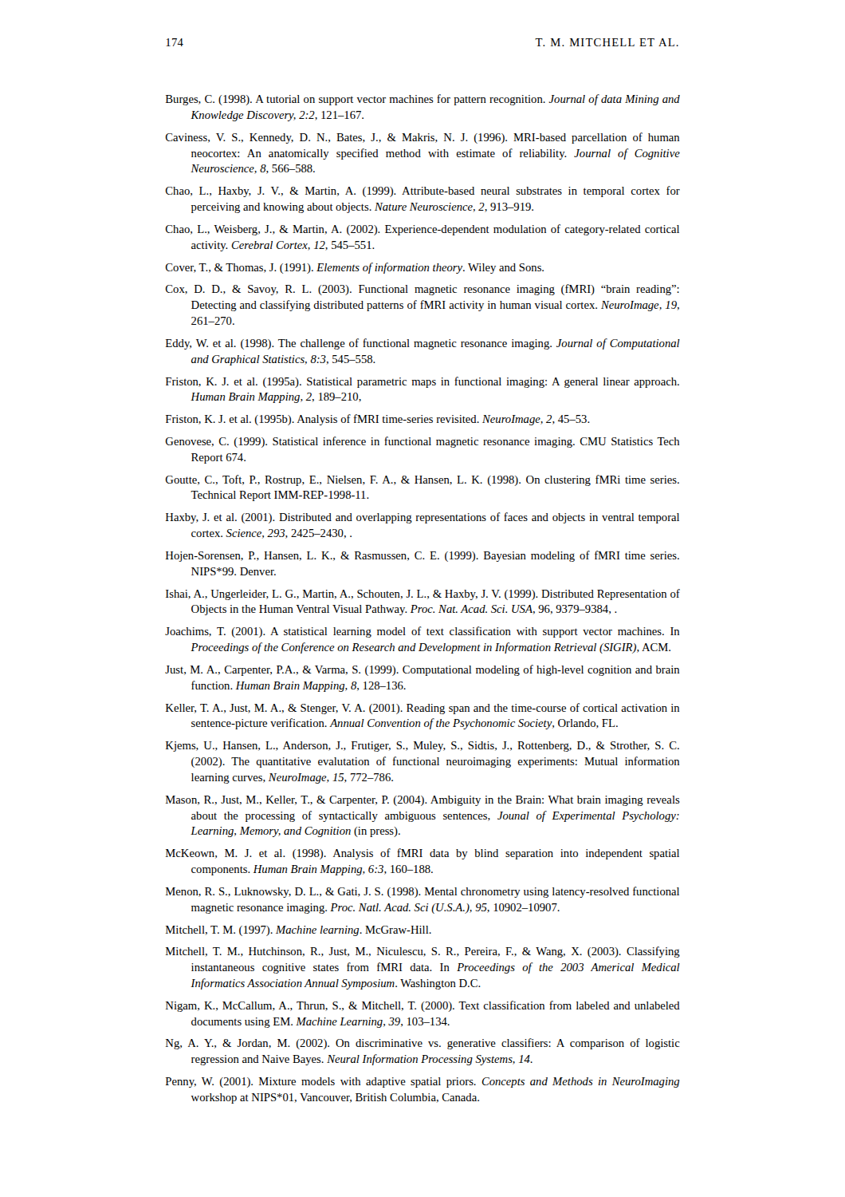174 T. M. MITCHELL ET AL.
Burges, C. (1998). A tutorial on support vector machines for pattern recognition. Journal of data Mining and Knowledge Discovery, 2:2, 121–167.
Caviness, V. S., Kennedy, D. N., Bates, J., & Makris, N. J. (1996). MRI-based parcellation of human neocortex: An anatomically specified method with estimate of reliability. Journal of Cognitive Neuroscience, 8, 566–588.
Chao, L., Haxby, J. V., & Martin, A. (1999). Attribute-based neural substrates in temporal cortex for perceiving and knowing about objects. Nature Neuroscience, 2, 913–919.
Chao, L., Weisberg, J., & Martin, A. (2002). Experience-dependent modulation of category-related cortical activity. Cerebral Cortex, 12, 545–551.
Cover, T., & Thomas, J. (1991). Elements of information theory. Wiley and Sons.
Cox, D. D., & Savoy, R. L. (2003). Functional magnetic resonance imaging (fMRI) “brain reading”: Detecting and classifying distributed patterns of fMRI activity in human visual cortex. NeuroImage, 19, 261–270.
Eddy, W. et al. (1998). The challenge of functional magnetic resonance imaging. Journal of Computational and Graphical Statistics, 8:3, 545–558.
Friston, K. J. et al. (1995a). Statistical parametric maps in functional imaging: A general linear approach. Human Brain Mapping, 2, 189–210,
Friston, K. J. et al. (1995b). Analysis of fMRI time-series revisited. NeuroImage, 2, 45–53.
Genovese, C. (1999). Statistical inference in functional magnetic resonance imaging. CMU Statistics Tech Report 674.
Goutte, C., Toft, P., Rostrup, E., Nielsen, F. A., & Hansen, L. K. (1998). On clustering fMRi time series. Technical Report IMM-REP-1998-11.
Haxby, J. et al. (2001). Distributed and overlapping representations of faces and objects in ventral temporal cortex. Science, 293, 2425–2430, .
Hojen-Sorensen, P., Hansen, L. K., & Rasmussen, C. E. (1999). Bayesian modeling of fMRI time series. NIPS*99. Denver.
Ishai, A., Ungerleider, L. G., Martin, A., Schouten, J. L., & Haxby, J. V. (1999). Distributed Representation of Objects in the Human Ventral Visual Pathway. Proc. Nat. Acad. Sci. USA, 96, 9379–9384, .
Joachims, T. (2001). A statistical learning model of text classification with support vector machines. In Proceedings of the Conference on Research and Development in Information Retrieval (SIGIR), ACM.
Just, M. A., Carpenter, P.A., & Varma, S. (1999). Computational modeling of high-level cognition and brain function. Human Brain Mapping, 8, 128–136.
Keller, T. A., Just, M. A., & Stenger, V. A. (2001). Reading span and the time-course of cortical activation in sentence-picture verification. Annual Convention of the Psychonomic Society, Orlando, FL.
Kjems, U., Hansen, L., Anderson, J., Frutiger, S., Muley, S., Sidtis, J., Rottenberg, D., & Strother, S. C. (2002). The quantitative evalutation of functional neuroimaging experiments: Mutual information learning curves, NeuroImage, 15, 772–786.
Mason, R., Just, M., Keller, T., & Carpenter, P. (2004). Ambiguity in the Brain: What brain imaging reveals about the processing of syntactically ambiguous sentences, Jounal of Experimental Psychology: Learning, Memory, and Cognition (in press).
McKeown, M. J. et al. (1998). Analysis of fMRI data by blind separation into independent spatial components. Human Brain Mapping, 6:3, 160–188.
Menon, R. S., Luknowsky, D. L., & Gati, J. S. (1998). Mental chronometry using latency-resolved functional magnetic resonance imaging. Proc. Natl. Acad. Sci (U.S.A.), 95, 10902–10907.
Mitchell, T. M. (1997). Machine learning. McGraw-Hill.
Mitchell, T. M., Hutchinson, R., Just, M., Niculescu, S. R., Pereira, F., & Wang, X. (2003). Classifying instantaneous cognitive states from fMRI data. In Proceedings of the 2003 Americal Medical Informatics Association Annual Symposium. Washington D.C.
Nigam, K., McCallum, A., Thrun, S., & Mitchell, T. (2000). Text classification from labeled and unlabeled documents using EM. Machine Learning, 39, 103–134.
Ng, A. Y., & Jordan, M. (2002). On discriminative vs. generative classifiers: A comparison of logistic regression and Naive Bayes. Neural Information Processing Systems, 14.
Penny, W. (2001). Mixture models with adaptive spatial priors. Concepts and Methods in NeuroImaging workshop at NIPS*01, Vancouver, British Columbia, Canada.